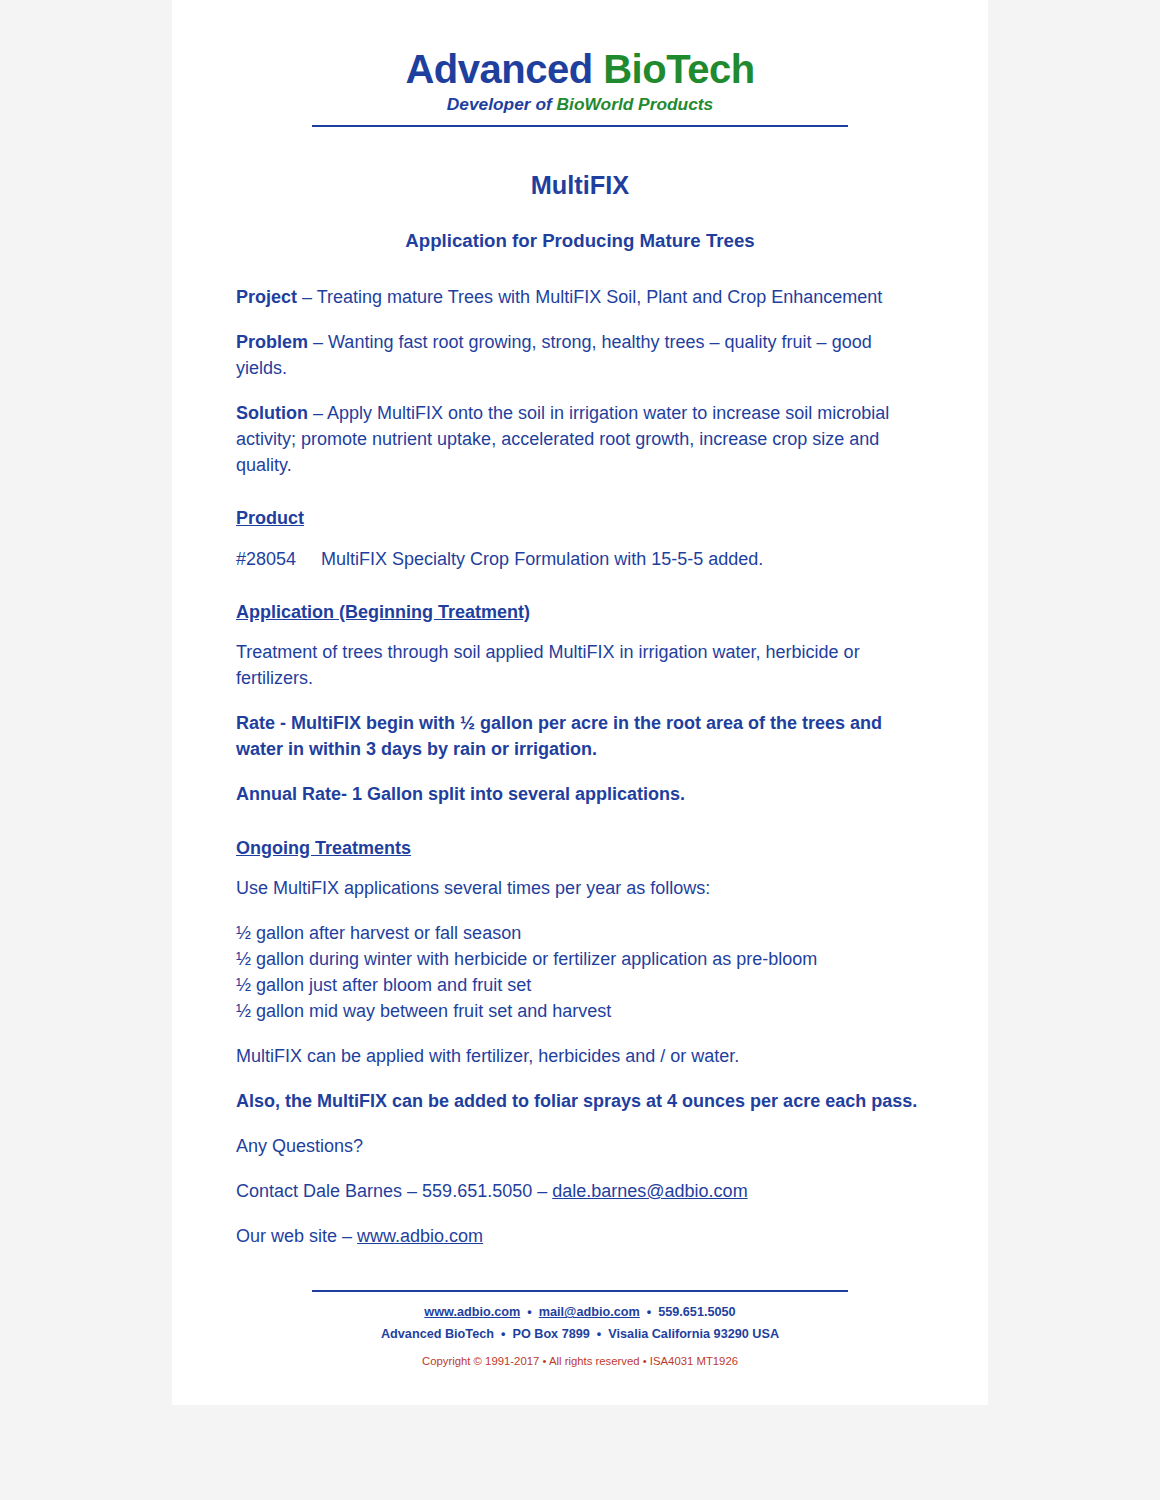Advanced BioTech
Developer of BioWorld Products
MultiFIX
Application for Producing Mature Trees
Project – Treating mature Trees with MultiFIX Soil, Plant and Crop Enhancement
Problem – Wanting fast root growing, strong, healthy trees – quality fruit – good yields.
Solution – Apply MultiFIX onto the soil in irrigation water to increase soil microbial activity; promote nutrient uptake, accelerated root growth, increase crop size and quality.
Product
#28054 MultiFIX Specialty Crop Formulation with 15-5-5 added.
Application (Beginning Treatment)
Treatment of trees through soil applied MultiFIX in irrigation water, herbicide or fertilizers.
Rate - MultiFIX begin with ½ gallon per acre in the root area of the trees and water in within 3 days by rain or irrigation.
Annual Rate- 1 Gallon split into several applications.
Ongoing Treatments
Use MultiFIX applications several times per year as follows:
½ gallon after harvest or fall season
½ gallon during winter with herbicide or fertilizer application as pre-bloom
½ gallon just after bloom and fruit set
½ gallon mid way between fruit set and harvest
MultiFIX can be applied with fertilizer, herbicides and / or water.
Also, the MultiFIX can be added to foliar sprays at 4 ounces per acre each pass.
Any Questions?
Contact Dale Barnes – 559.651.5050 – dale.barnes@adbio.com
Our web site – www.adbio.com
www.adbio.com • mail@adbio.com • 559.651.5050
Advanced BioTech • PO Box 7899 • Visalia California 93290 USA
Copyright © 1991-2017 • All rights reserved • ISA4031 MT1926